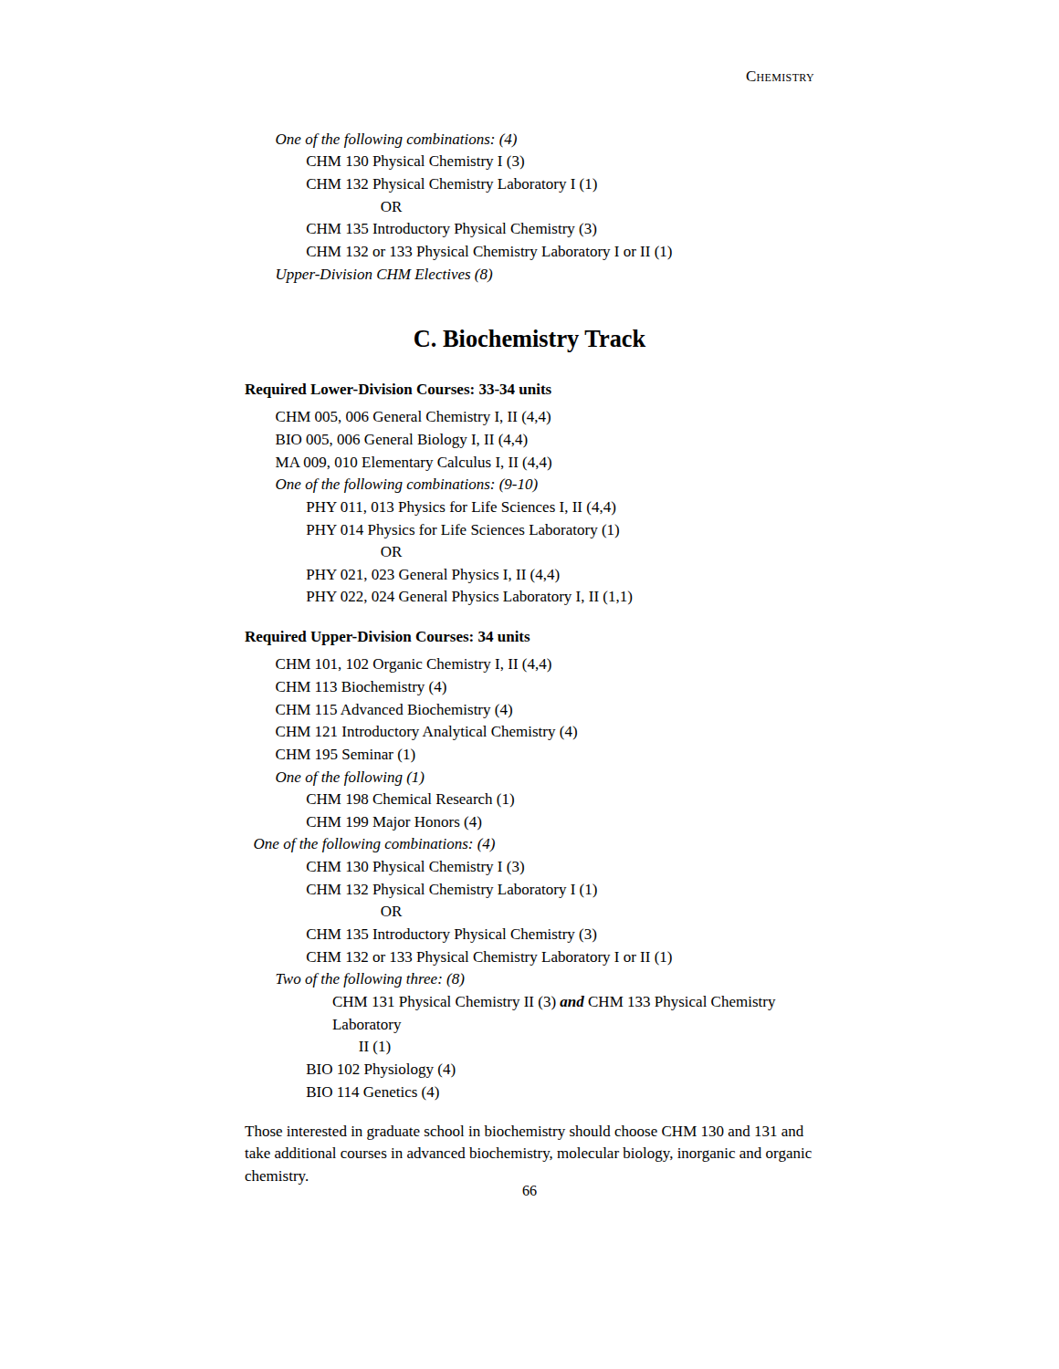Chemistry
One of the following combinations: (4)
CHM 130 Physical Chemistry I (3)
CHM 132 Physical Chemistry Laboratory I (1)
OR
CHM 135 Introductory Physical Chemistry (3)
CHM 132 or 133 Physical Chemistry Laboratory I or II (1)
Upper-Division CHM Electives (8)
C. Biochemistry Track
Required Lower-Division Courses: 33-34 units
CHM 005, 006 General Chemistry I, II (4,4)
BIO 005, 006 General Biology I, II (4,4)
MA 009, 010 Elementary Calculus I, II (4,4)
One of the following combinations: (9-10)
PHY 011, 013 Physics for Life Sciences I, II (4,4)
PHY 014 Physics for Life Sciences Laboratory (1)
OR
PHY 021, 023 General Physics I, II (4,4)
PHY 022, 024 General Physics Laboratory I, II (1,1)
Required Upper-Division Courses: 34 units
CHM 101, 102 Organic Chemistry I, II (4,4)
CHM 113 Biochemistry (4)
CHM 115 Advanced Biochemistry (4)
CHM 121 Introductory Analytical Chemistry (4)
CHM 195 Seminar (1)
One of the following (1)
CHM 198 Chemical Research (1)
CHM 199 Major Honors (4)
One of the following combinations: (4)
CHM 130 Physical Chemistry I (3)
CHM 132 Physical Chemistry Laboratory I (1)
OR
CHM 135 Introductory Physical Chemistry (3)
CHM 132 or 133 Physical Chemistry Laboratory I or II (1)
Two of the following three: (8)
CHM 131 Physical Chemistry II (3) and CHM 133 Physical Chemistry LaboratoryII (1)
BIO 102 Physiology (4)
BIO 114 Genetics (4)
Those interested in graduate school in biochemistry should choose CHM 130 and 131 and take additional courses in advanced biochemistry, molecular biology, inorganic and organic chemistry.
66